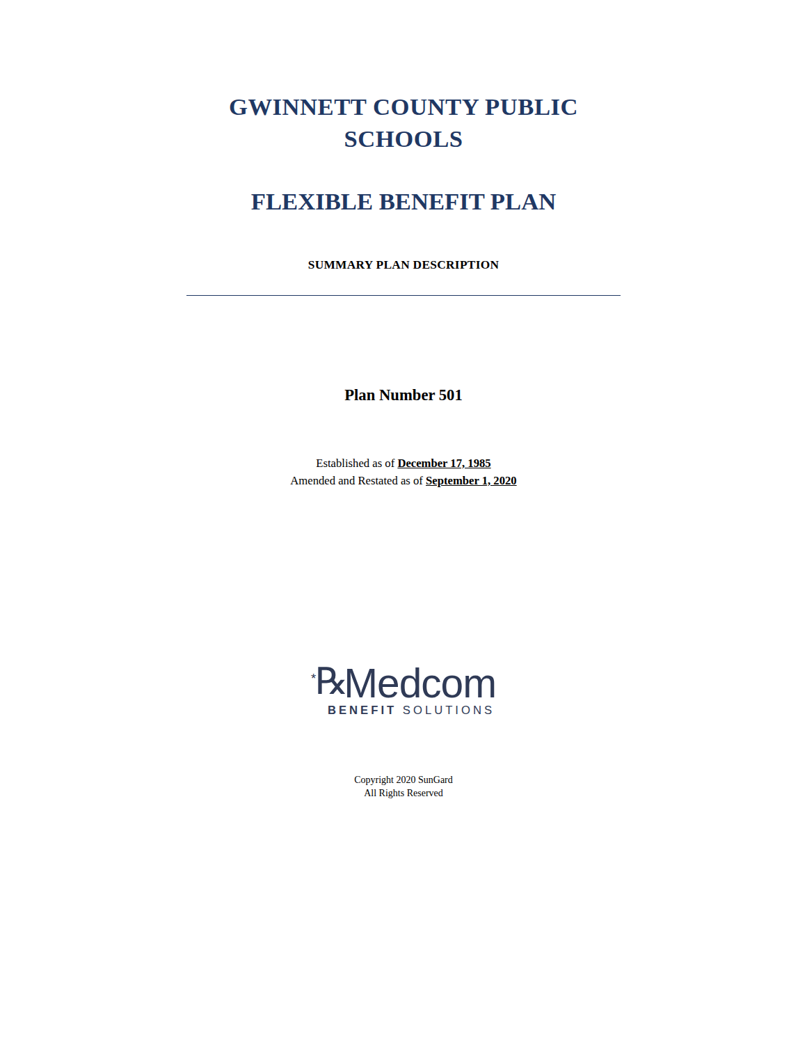GWINNETT COUNTY PUBLIC SCHOOLS
FLEXIBLE BENEFIT PLAN
SUMMARY PLAN DESCRIPTION
Plan Number 501
Established as of December 17, 1985
Amended and Restated as of September 1, 2020
*℞Medcom
BENEFIT SOLUTIONS
Copyright 2020 SunGard
All Rights Reserved